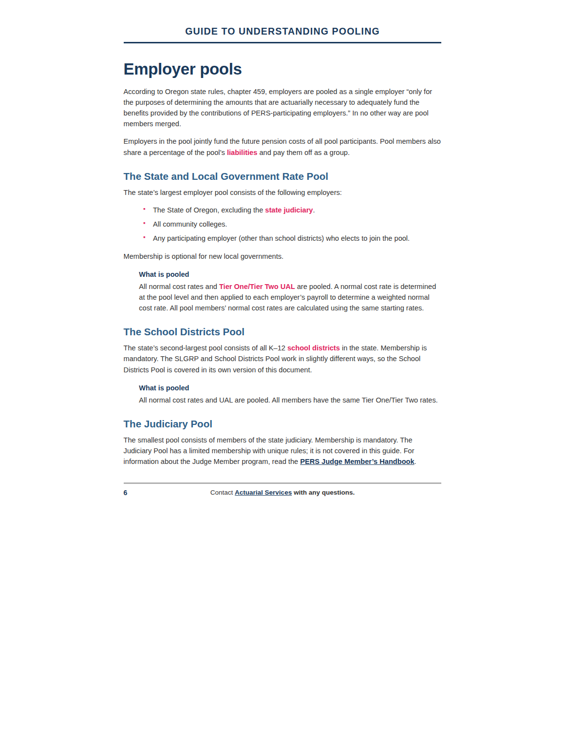Guide to Understanding Pooling
Employer pools
According to Oregon state rules, chapter 459, employers are pooled as a single employer “only for the purposes of determining the amounts that are actuarially necessary to adequately fund the benefits provided by the contributions of PERS-participating employers.” In no other way are pool members merged.
Employers in the pool jointly fund the future pension costs of all pool participants. Pool members also share a percentage of the pool’s liabilities and pay them off as a group.
The State and Local Government Rate Pool
The state’s largest employer pool consists of the following employers:
The State of Oregon, excluding the state judiciary.
All community colleges.
Any participating employer (other than school districts) who elects to join the pool.
Membership is optional for new local governments.
What is pooled
All normal cost rates and Tier One/Tier Two UAL are pooled. A normal cost rate is determined at the pool level and then applied to each employer’s payroll to determine a weighted normal cost rate. All pool members’ normal cost rates are calculated using the same starting rates.
The School Districts Pool
The state’s second-largest pool consists of all K–12 school districts in the state. Membership is mandatory. The SLGRP and School Districts Pool work in slightly different ways, so the School Districts Pool is covered in its own version of this document.
What is pooled
All normal cost rates and UAL are pooled. All members have the same Tier One/Tier Two rates.
The Judiciary Pool
The smallest pool consists of members of the state judiciary. Membership is mandatory. The Judiciary Pool has a limited membership with unique rules; it is not covered in this guide. For information about the Judge Member program, read the PERS Judge Member’s Handbook.
6 Contact Actuarial Services with any questions.